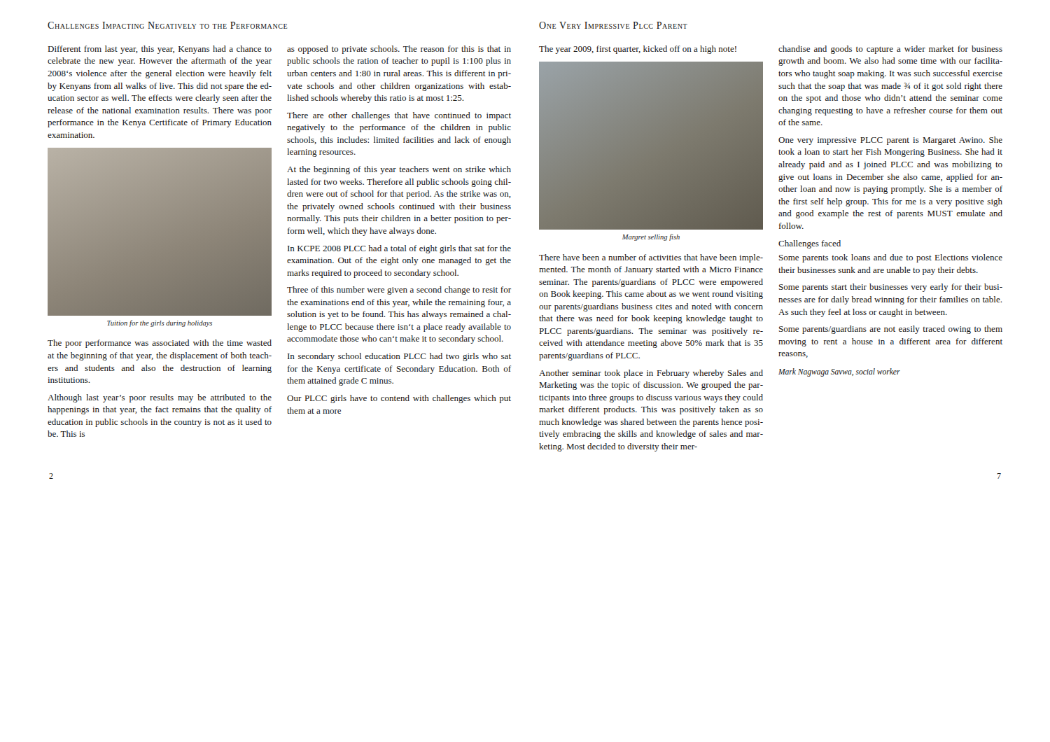Challenges Impacting Negatively to the Performance
Different from last year, this year, Kenyans had a chance to celebrate the new year. However the aftermath of the year 2008‘s violence after the general election were heavily felt by Kenyans from all walks of live. This did not spare the education sector as well. The effects were clearly seen after the release of the national examination results. There was poor performance in the Kenya Certificate of Primary Education examination.
Tuition for the girls during holidays
The poor performance was associated with the time wasted at the beginning of that year, the displacement of both teachers and students and also the destruction of learning institutions.
Although last year’s poor results may be attributed to the happenings in that year, the fact remains that the quality of education in public schools in the country is not as it used to be. This is
as opposed to private schools. The reason for this is that in public schools the ration of teacher to pupil is 1:100 plus in urban centers and 1:80 in rural areas. This is different in private schools and other children organizations with established schools whereby this ratio is at most 1:25.
There are other challenges that have continued to impact negatively to the performance of the children in public schools, this includes: limited facilities and lack of enough learning resources.
At the beginning of this year teachers went on strike which lasted for two weeks. Therefore all public schools going children were out of school for that period. As the strike was on, the privately owned schools continued with their business normally. This puts their children in a better position to perform well, which they have always done.
In KCPE 2008 PLCC had a total of eight girls that sat for the examination. Out of the eight only one managed to get the marks required to proceed to secondary school.
Three of this number were given a second change to resit for the examinations end of this year, while the remaining four, a solution is yet to be found. This has always remained a challenge to PLCC because there isn‘t a place ready available to accommodate those who can‘t make it to secondary school.
In secondary school education PLCC had two girls who sat for the Kenya certificate of Secondary Education. Both of them attained grade C minus.
Our PLCC girls have to contend with challenges which put them at a more
2
One Very Impressive Plcc Parent
The year 2009, first quarter, kicked off on a high note!
Margret selling fish
There have been a number of activities that have been implemented. The month of January started with a Micro Finance seminar. The parents/guardians of PLCC were empowered on Book keeping. This came about as we went round visiting our parents/guardians business cites and noted with concern that there was need for book keeping knowledge taught to PLCC parents/guardians. The seminar was positively received with attendance meeting above 50% mark that is 35 parents/guardians of PLCC.
Another seminar took place in February whereby Sales and Marketing was the topic of discussion. We grouped the participants into three groups to discuss various ways they could market different products. This was positively taken as so much knowledge was shared between the parents hence positively embracing the skills and knowledge of sales and marketing. Most decided to diversity their mer-
chandise and goods to capture a wider market for business growth and boom. We also had some time with our facilitators who taught soap making. It was such successful exercise such that the soap that was made ¾ of it got sold right there on the spot and those who didn’t attend the seminar come changing requesting to have a refresher course for them out of the same.
One very impressive PLCC parent is Margaret Awino. She took a loan to start her Fish Mongering Business. She had it already paid and as I joined PLCC and was mobilizing to give out loans in December she also came, applied for another loan and now is paying promptly. She is a member of the first self help group. This for me is a very positive sigh and good example the rest of parents MUST emulate and follow.
Challenges faced
Some parents took loans and due to post Elections violence their businesses sunk and are unable to pay their debts.
Some parents start their businesses very early for their businesses are for daily bread winning for their families on table. As such they feel at loss or caught in between.
Some parents/guardians are not easily traced owing to them moving to rent a house in a different area for different reasons,
Mark Nagwaga Savwa, social worker
7